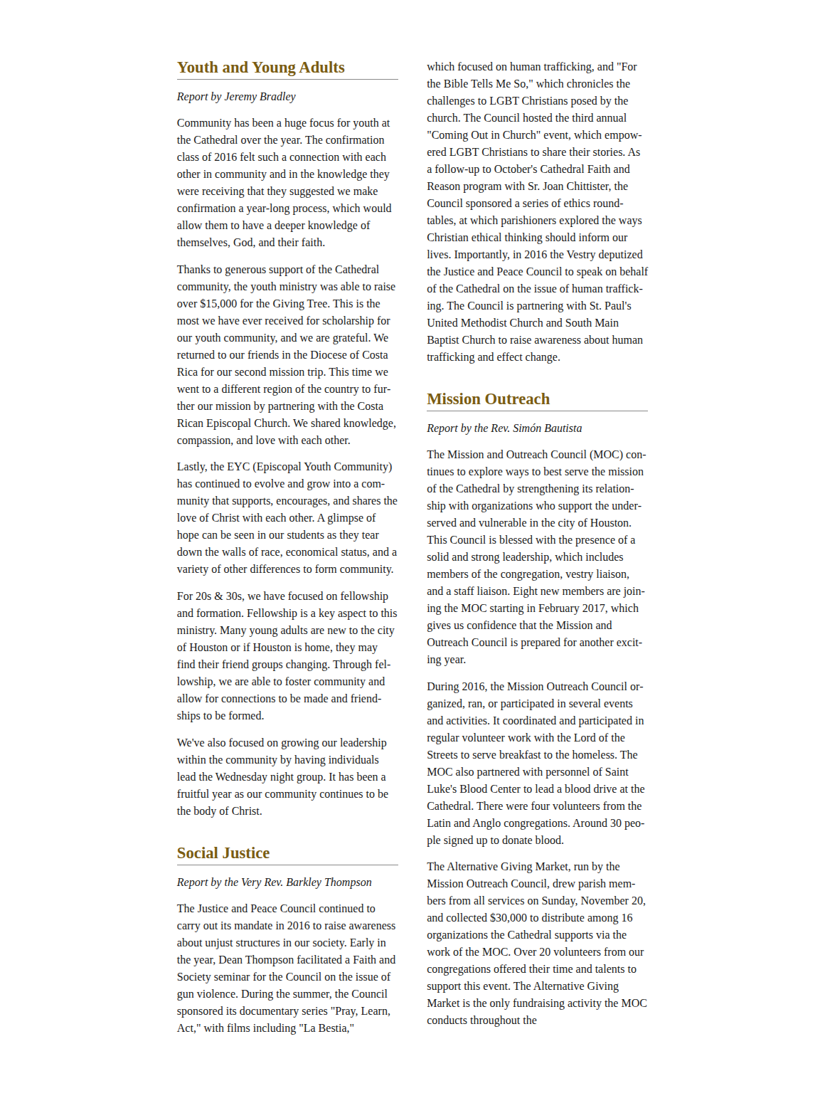Youth and Young Adults
Report by Jeremy Bradley
Community has been a huge focus for youth at the Cathedral over the year. The confirmation class of 2016 felt such a connection with each other in community and in the knowledge they were receiving that they suggested we make confirmation a year-long process, which would allow them to have a deeper knowledge of themselves, God, and their faith.
Thanks to generous support of the Cathedral community, the youth ministry was able to raise over $15,000 for the Giving Tree. This is the most we have ever received for scholarship for our youth community, and we are grateful. We returned to our friends in the Diocese of Costa Rica for our second mission trip. This time we went to a different region of the country to further our mission by partnering with the Costa Rican Episcopal Church. We shared knowledge, compassion, and love with each other.
Lastly, the EYC (Episcopal Youth Community) has continued to evolve and grow into a community that supports, encourages, and shares the love of Christ with each other. A glimpse of hope can be seen in our students as they tear down the walls of race, economical status, and a variety of other differences to form community.
For 20s & 30s, we have focused on fellowship and formation. Fellowship is a key aspect to this ministry. Many young adults are new to the city of Houston or if Houston is home, they may find their friend groups changing. Through fellowship, we are able to foster community and allow for connections to be made and friendships to be formed.
We've also focused on growing our leadership within the community by having individuals lead the Wednesday night group. It has been a fruitful year as our community continues to be the body of Christ.
Social Justice
Report by the Very Rev. Barkley Thompson
The Justice and Peace Council continued to carry out its mandate in 2016 to raise awareness about unjust structures in our society. Early in the year, Dean Thompson facilitated a Faith and Society seminar for the Council on the issue of gun violence. During the summer, the Council sponsored its documentary series "Pray, Learn, Act," with films including "La Bestia,"
which focused on human trafficking, and "For the Bible Tells Me So," which chronicles the challenges to LGBT Christians posed by the church. The Council hosted the third annual "Coming Out in Church" event, which empowered LGBT Christians to share their stories. As a follow-up to October's Cathedral Faith and Reason program with Sr. Joan Chittister, the Council sponsored a series of ethics roundtables, at which parishioners explored the ways Christian ethical thinking should inform our lives. Importantly, in 2016 the Vestry deputized the Justice and Peace Council to speak on behalf of the Cathedral on the issue of human trafficking. The Council is partnering with St. Paul's United Methodist Church and South Main Baptist Church to raise awareness about human trafficking and effect change.
Mission Outreach
Report by the Rev. Simón Bautista
The Mission and Outreach Council (MOC) continues to explore ways to best serve the mission of the Cathedral by strengthening its relationship with organizations who support the underserved and vulnerable in the city of Houston. This Council is blessed with the presence of a solid and strong leadership, which includes members of the congregation, vestry liaison, and a staff liaison. Eight new members are joining the MOC starting in February 2017, which gives us confidence that the Mission and Outreach Council is prepared for another exciting year.
During 2016, the Mission Outreach Council organized, ran, or participated in several events and activities. It coordinated and participated in regular volunteer work with the Lord of the Streets to serve breakfast to the homeless. The MOC also partnered with personnel of Saint Luke's Blood Center to lead a blood drive at the Cathedral. There were four volunteers from the Latin and Anglo congregations. Around 30 people signed up to donate blood.
The Alternative Giving Market, run by the Mission Outreach Council, drew parish members from all services on Sunday, November 20, and collected $30,000 to distribute among 16 organizations the Cathedral supports via the work of the MOC. Over 20 volunteers from our congregations offered their time and talents to support this event. The Alternative Giving Market is the only fundraising activity the MOC conducts throughout the